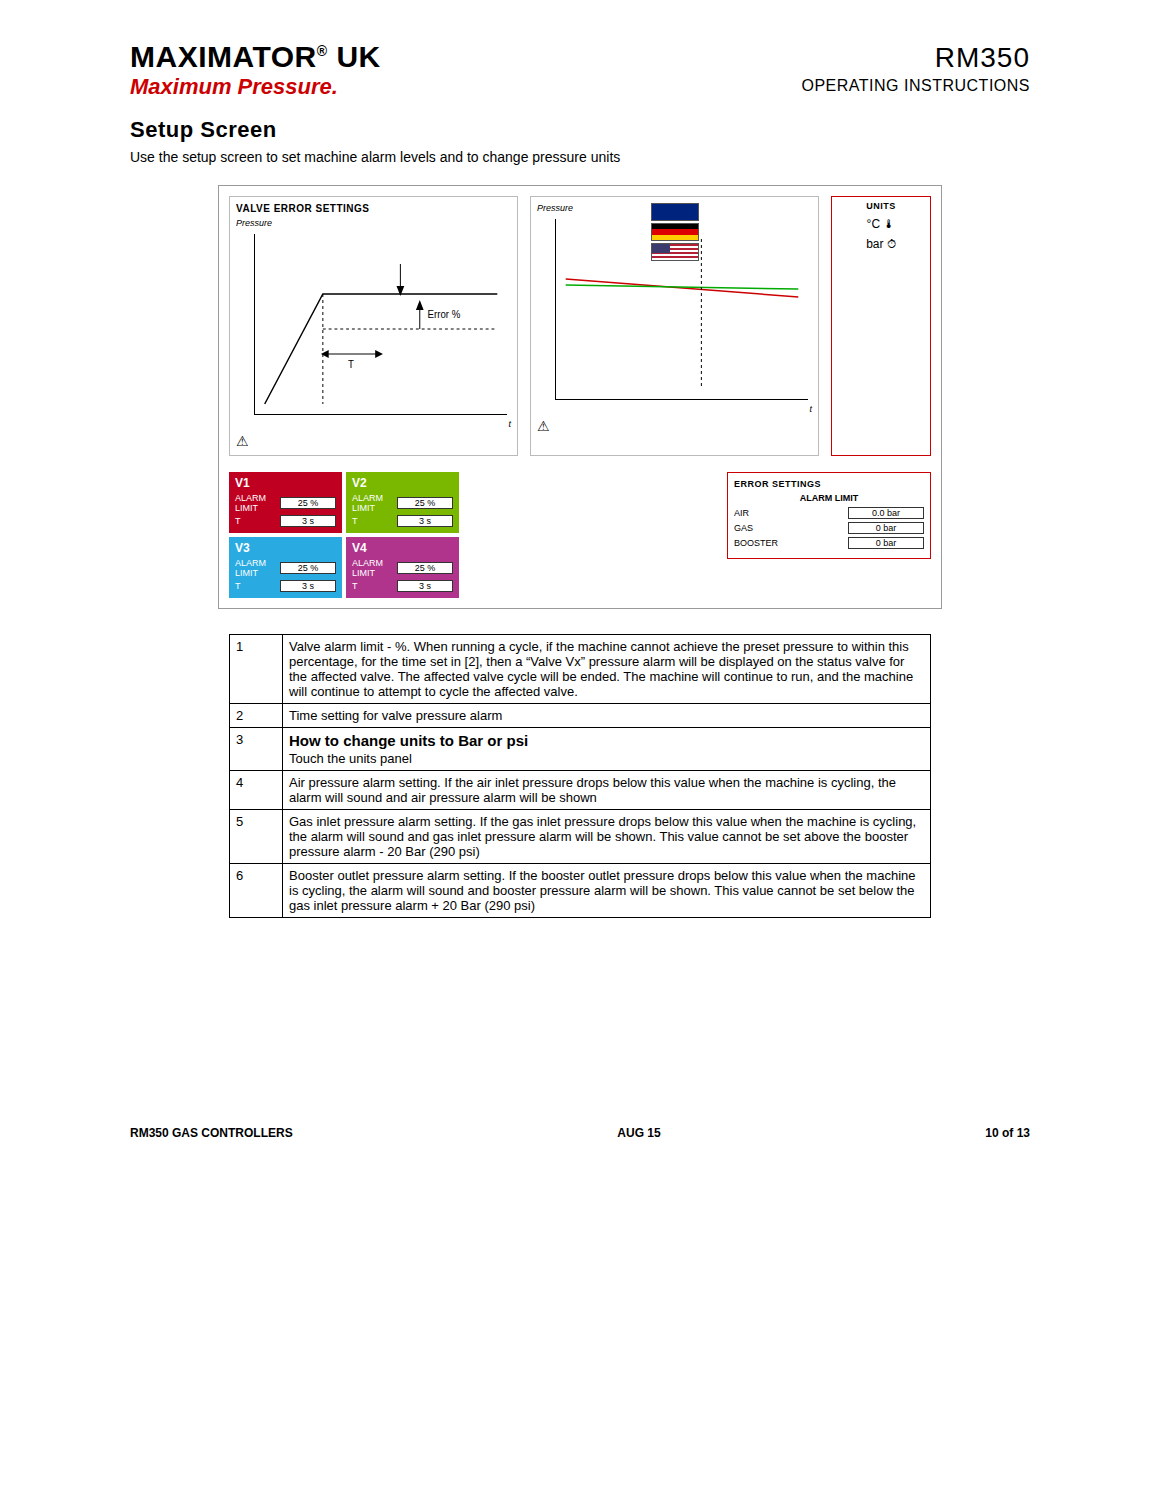MAXIMATOR® UK
Maximum Pressure.
RM350
OPERATING INSTRUCTIONS
Setup Screen
Use the setup screen to set machine alarm levels and to change pressure units
VALVE ERROR SETTINGS
Pressure
T Error %
t
⚠
Pressure
t
⚠
UNITS
°C 🌡
bar ⏱
V1
ALARM
LIMIT 25 %
T 3 s
V2
ALARM
LIMIT 25 %
T 3 s
V3
ALARM
LIMIT 25 %
T 3 s
V4
ALARM
LIMIT 25 %
T 3 s
ERROR SETTINGS
ALARM LIMIT
AIR 0.0 bar
GAS 0 bar
BOOSTER 0 bar
| 1 | Valve alarm limit - %. When running a cycle, if the machine cannot achieve the preset pressure to within this percentage, for the time set in [2], then a “Valve Vx” pressure alarm will be displayed on the status valve for the affected valve. The affected valve cycle will be ended. The machine will continue to run, and the machine will continue to attempt to cycle the affected valve. |
| 2 | Time setting for valve pressure alarm |
| 3 | How to change units to Bar or psi Touch the units panel |
| 4 | Air pressure alarm setting. If the air inlet pressure drops below this value when the machine is cycling, the alarm will sound and air pressure alarm will be shown |
| 5 | Gas inlet pressure alarm setting. If the gas inlet pressure drops below this value when the machine is cycling, the alarm will sound and gas inlet pressure alarm will be shown. This value cannot be set above the booster pressure alarm - 20 Bar (290 psi) |
| 6 | Booster outlet pressure alarm setting. If the booster outlet pressure drops below this value when the machine is cycling, the alarm will sound and booster pressure alarm will be shown. This value cannot be set below the gas inlet pressure alarm + 20 Bar (290 psi) |
RM350 GAS CONTROLLERS AUG 15 10 of 13